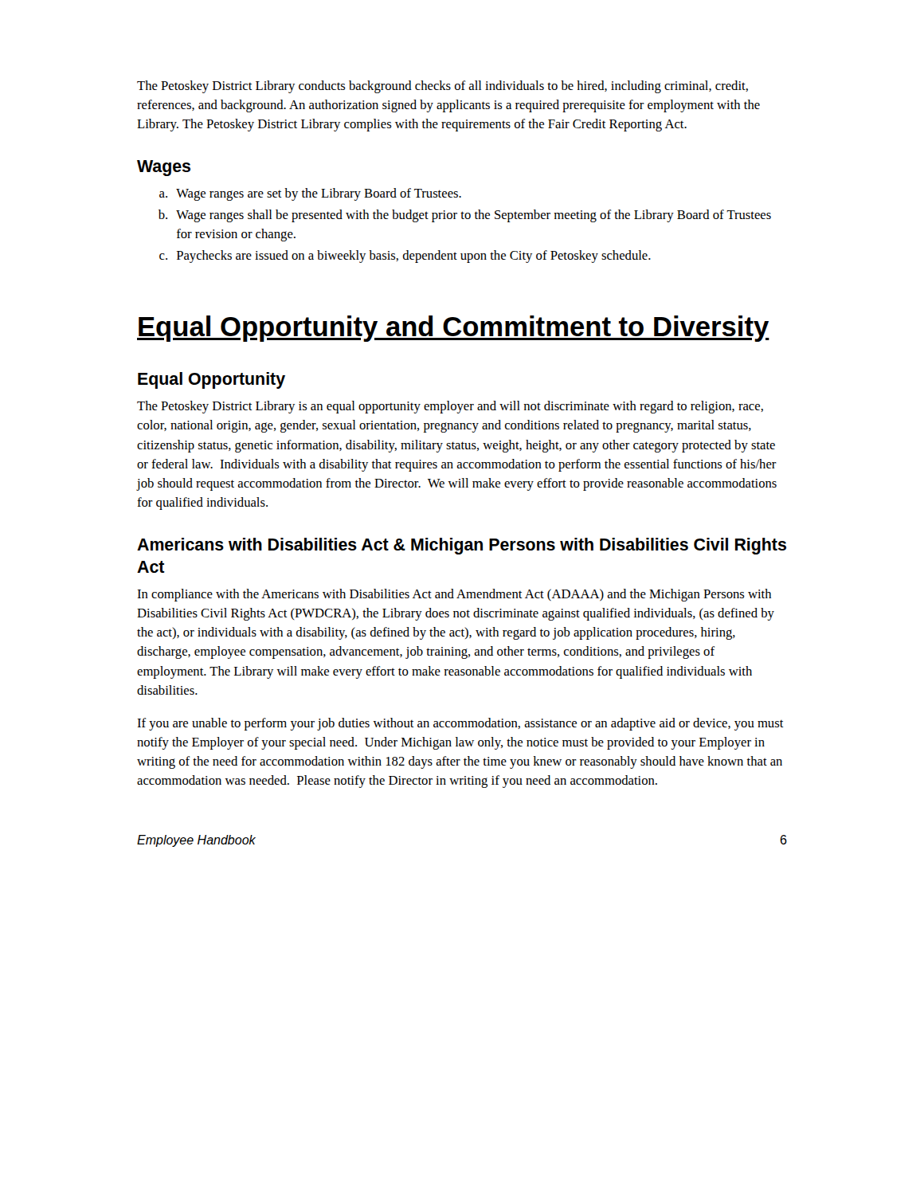The Petoskey District Library conducts background checks of all individuals to be hired, including criminal, credit, references, and background. An authorization signed by applicants is a required prerequisite for employment with the Library. The Petoskey District Library complies with the requirements of the Fair Credit Reporting Act.
Wages
Wage ranges are set by the Library Board of Trustees.
Wage ranges shall be presented with the budget prior to the September meeting of the Library Board of Trustees for revision or change.
Paychecks are issued on a biweekly basis, dependent upon the City of Petoskey schedule.
Equal Opportunity and Commitment to Diversity
Equal Opportunity
The Petoskey District Library is an equal opportunity employer and will not discriminate with regard to religion, race, color, national origin, age, gender, sexual orientation, pregnancy and conditions related to pregnancy, marital status, citizenship status, genetic information, disability, military status, weight, height, or any other category protected by state or federal law. Individuals with a disability that requires an accommodation to perform the essential functions of his/her job should request accommodation from the Director. We will make every effort to provide reasonable accommodations for qualified individuals.
Americans with Disabilities Act & Michigan Persons with Disabilities Civil Rights Act
In compliance with the Americans with Disabilities Act and Amendment Act (ADAAA) and the Michigan Persons with Disabilities Civil Rights Act (PWDCRA), the Library does not discriminate against qualified individuals, (as defined by the act), or individuals with a disability, (as defined by the act), with regard to job application procedures, hiring, discharge, employee compensation, advancement, job training, and other terms, conditions, and privileges of employment. The Library will make every effort to make reasonable accommodations for qualified individuals with disabilities.
If you are unable to perform your job duties without an accommodation, assistance or an adaptive aid or device, you must notify the Employer of your special need. Under Michigan law only, the notice must be provided to your Employer in writing of the need for accommodation within 182 days after the time you knew or reasonably should have known that an accommodation was needed. Please notify the Director in writing if you need an accommodation.
Employee Handbook 6